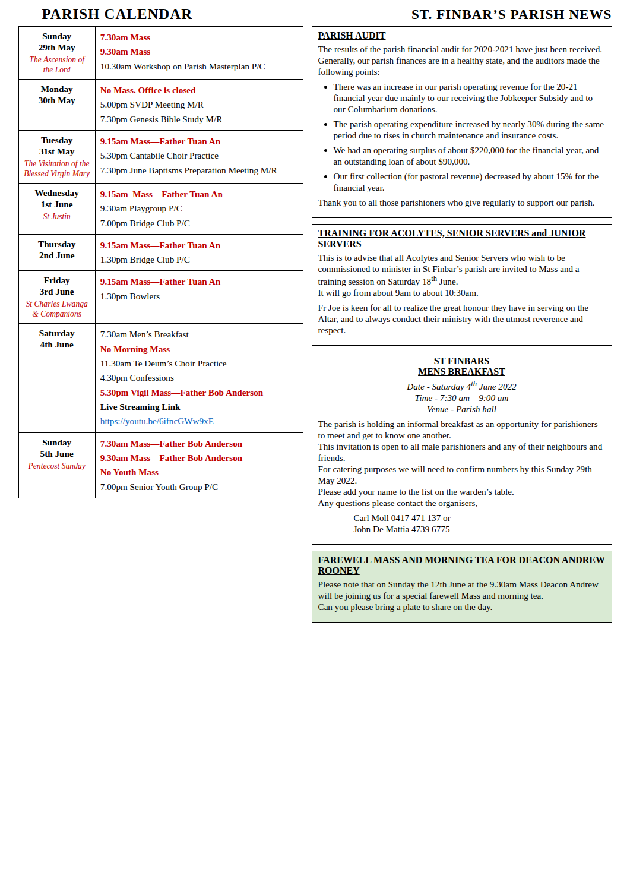PARISH CALENDAR
ST. FINBAR’S PARISH NEWS
| Sunday 29th May The Ascension of the Lord | 7.30am Mass 9.30am Mass 10.30am Workshop on Parish Masterplan P/C |
| Monday 30th May | No Mass. Office is closed 5.00pm SVDP Meeting M/R 7.30pm Genesis Bible Study M/R |
| Tuesday 31st May The Visitation of the Blessed Virgin Mary | 9.15am Mass—Father Tuan An 5.30pm Cantabile Choir Practice 7.30pm June Baptisms Preparation Meeting M/R |
| Wednesday 1st June St Justin | 9.15am Mass—Father Tuan An 9.30am Playgroup P/C 7.00pm Bridge Club P/C |
| Thursday 2nd June | 9.15am Mass—Father Tuan An 1.30pm Bridge Club P/C |
| Friday 3rd June St Charles Lwanga & Companions | 9.15am Mass—Father Tuan An 1.30pm Bowlers |
| Saturday 4th June | 7.30am Men’s Breakfast No Morning Mass 11.30am Te Deum’s Choir Practice 4.30pm Confessions 5.30pm Vigil Mass—Father Bob Anderson Live Streaming Link https://youtu.be/6ifncGWw9xE |
| Sunday 5th June Pentecost Sunday | 7.30am Mass—Father Bob Anderson 9.30am Mass—Father Bob Anderson No Youth Mass 7.00pm Senior Youth Group P/C |
PARISH AUDIT
The results of the parish financial audit for 2020-2021 have just been received. Generally, our parish finances are in a healthy state, and the auditors made the following points:
There was an increase in our parish operating revenue for the 20-21 financial year due mainly to our receiving the Jobkeeper Subsidy and to our Columbarium donations.
The parish operating expenditure increased by nearly 30% during the same period due to rises in church maintenance and insurance costs.
We had an operating surplus of about $220,000 for the financial year, and an outstanding loan of about $90,000.
Our first collection (for pastoral revenue) decreased by about 15% for the financial year.
Thank you to all those parishioners who give regularly to support our parish.
TRAINING FOR ACOLYTES, SENIOR SERVERS and JUNIOR SERVERS
This is to advise that all Acolytes and Senior Servers who wish to be commissioned to minister in St Finbar’s parish are invited to Mass and a training session on Saturday 18th June.
It will go from about 9am to about 10:30am.
Fr Joe is keen for all to realize the great honour they have in serving on the Altar, and to always conduct their ministry with the utmost reverence and respect.
ST FINBARS
MENS BREAKFAST
Date - Saturday 4th June 2022
Time - 7:30 am – 9:00 am
Venue - Parish hall
The parish is holding an informal breakfast as an opportunity for parishioners to meet and get to know one another.
This invitation is open to all male parishioners and any of their neighbours and friends.
For catering purposes we will need to confirm numbers by this Sunday 29th May 2022.
Please add your name to the list on the warden’s table.
Any questions please contact the organisers,
Carl Moll 0417 471 137 or
John De Mattia 4739 6775
FAREWELL MASS AND MORNING TEA FOR DEACON ANDREW ROONEY
Please note that on Sunday the 12th June at the 9.30am Mass Deacon Andrew will be joining us for a special farewell Mass and morning tea.
Can you please bring a plate to share on the day.